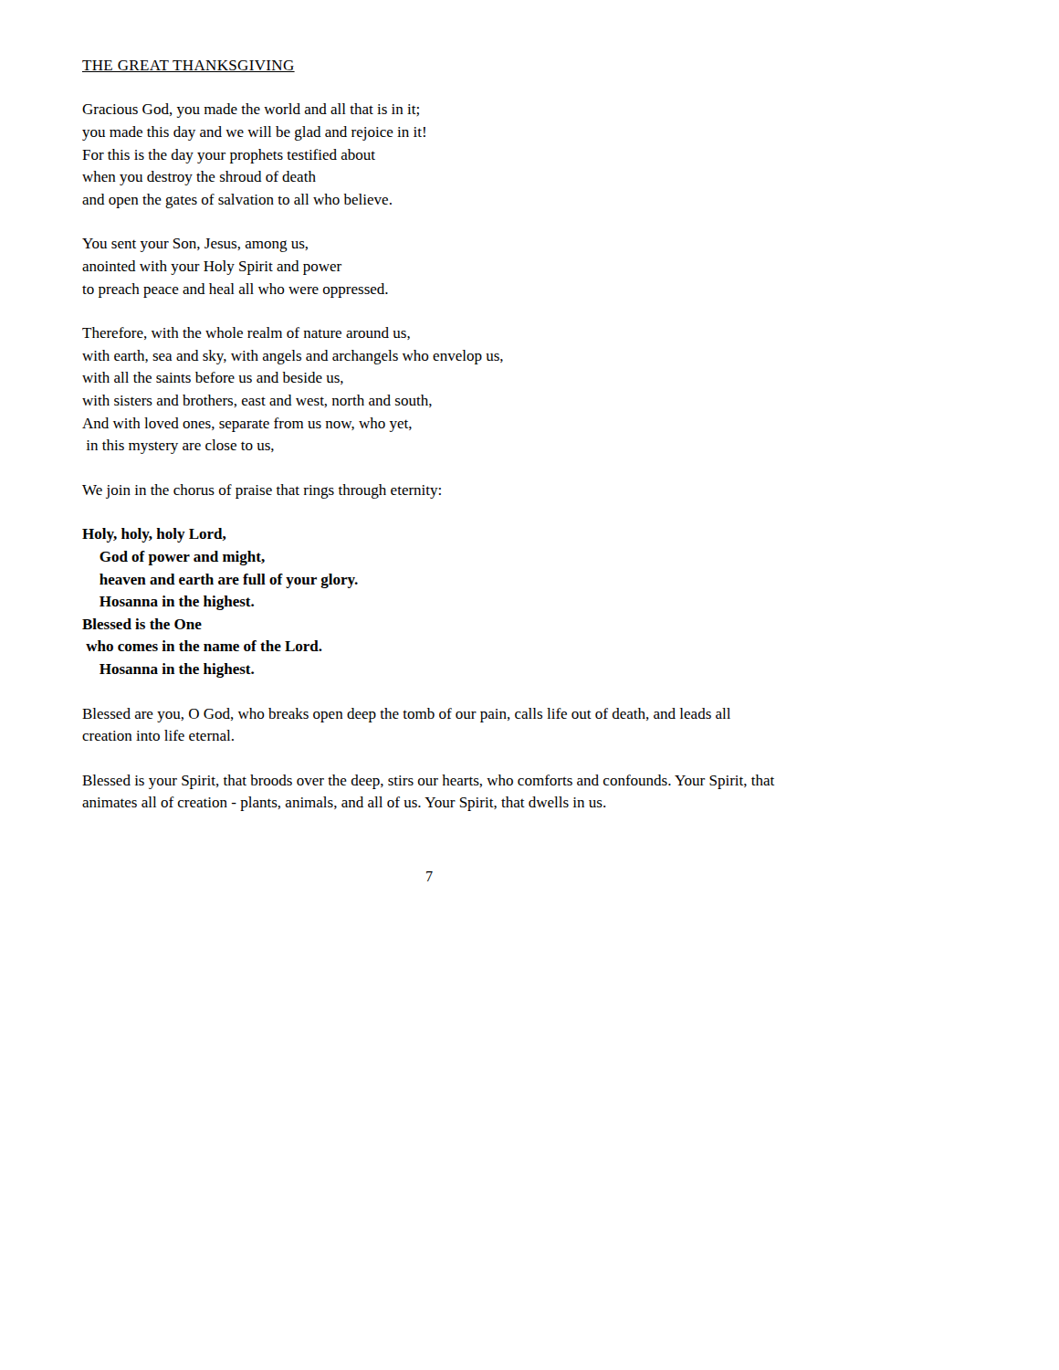THE GREAT THANKSGIVING
Gracious God, you made the world and all that is in it;
you made this day and we will be glad and rejoice in it!
For this is the day your prophets testified about
when you destroy the shroud of death
and open the gates of salvation to all who believe.
You sent your Son, Jesus, among us,
anointed with your Holy Spirit and power
to preach peace and heal all who were oppressed.
Therefore, with the whole realm of nature around us,
with earth, sea and sky, with angels and archangels who envelop us,
with all the saints before us and beside us,
with sisters and brothers, east and west, north and south,
And with loved ones, separate from us now, who yet,
in this mystery are close to us,
We join in the chorus of praise that rings through eternity:
Holy, holy, holy Lord,
God of power and might, heaven and earth are full of your glory. Hosanna in the highest. Blessed is the One
who comes in the name of the Lord.
Hosanna in the highest.
Blessed are you, O God, who breaks open deep the tomb of our pain, calls life out of death, and leads all creation into life eternal.
Blessed is your Spirit, that broods over the deep, stirs our hearts, who comforts and confounds. Your Spirit, that animates all of creation - plants, animals, and all of us. Your Spirit, that dwells in us.
7